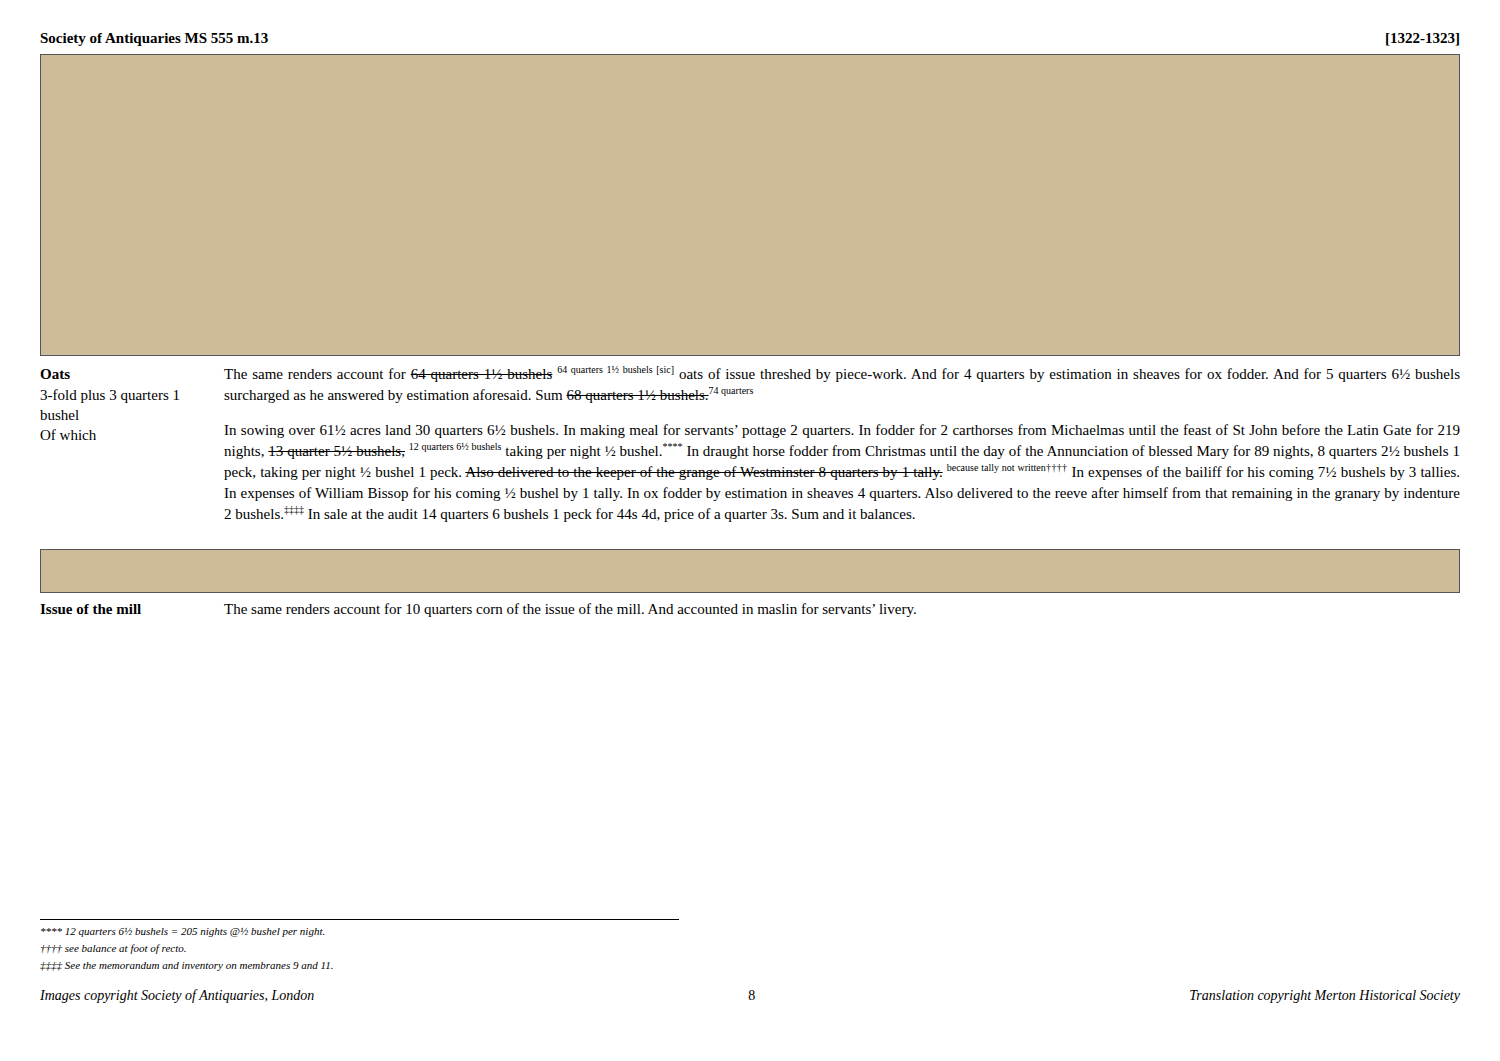Society of Antiquaries MS 555 m.13
[1322-1323]
Oats
3-fold plus 3 quarters 1 bushel
Of which
The same renders account for 64 quarters 1½ bushels 64 quarters 1½ bushels [sic] oats of issue threshed by piece-work. And for 4 quarters by estimation in sheaves for ox fodder. And for 5 quarters 6½ bushels surcharged as he answered by estimation aforesaid. Sum 68 quarters 1½ bushels.74 quarters
In sowing over 61½ acres land 30 quarters 6½ bushels. In making meal for servants’ pottage 2 quarters. In fodder for 2 carthorses from Michaelmas until the feast of St John before the Latin Gate for 219 nights, 13 quarter 5½ bushels, 12 quarters 6½ bushels taking per night ½ bushel.**** In draught horse fodder from Christmas until the day of the Annunciation of blessed Mary for 89 nights, 8 quarters 2½ bushels 1 peck, taking per night ½ bushel 1 peck. Also delivered to the keeper of the grange of Westminster 8 quarters by 1 tally. because tally not written†††† In expenses of the bailiff for his coming 7½ bushels by 3 tallies. In expenses of William Bissop for his coming ½ bushel by 1 tally. In ox fodder by estimation in sheaves 4 quarters. Also delivered to the reeve after himself from that remaining in the granary by indenture 2 bushels.‡‡‡‡ In sale at the audit 14 quarters 6 bushels 1 peck for 44s 4d, price of a quarter 3s. Sum and it balances.
Issue of the mill
The same renders account for 10 quarters corn of the issue of the mill. And accounted in maslin for servants’ livery.
**** 12 quarters 6½ bushels = 205 nights @½ bushel per night.
†††† see balance at foot of recto.
‡‡‡‡ See the memorandum and inventory on membranes 9 and 11.
Images copyright Society of Antiquaries, London
8
Translation copyright Merton Historical Society